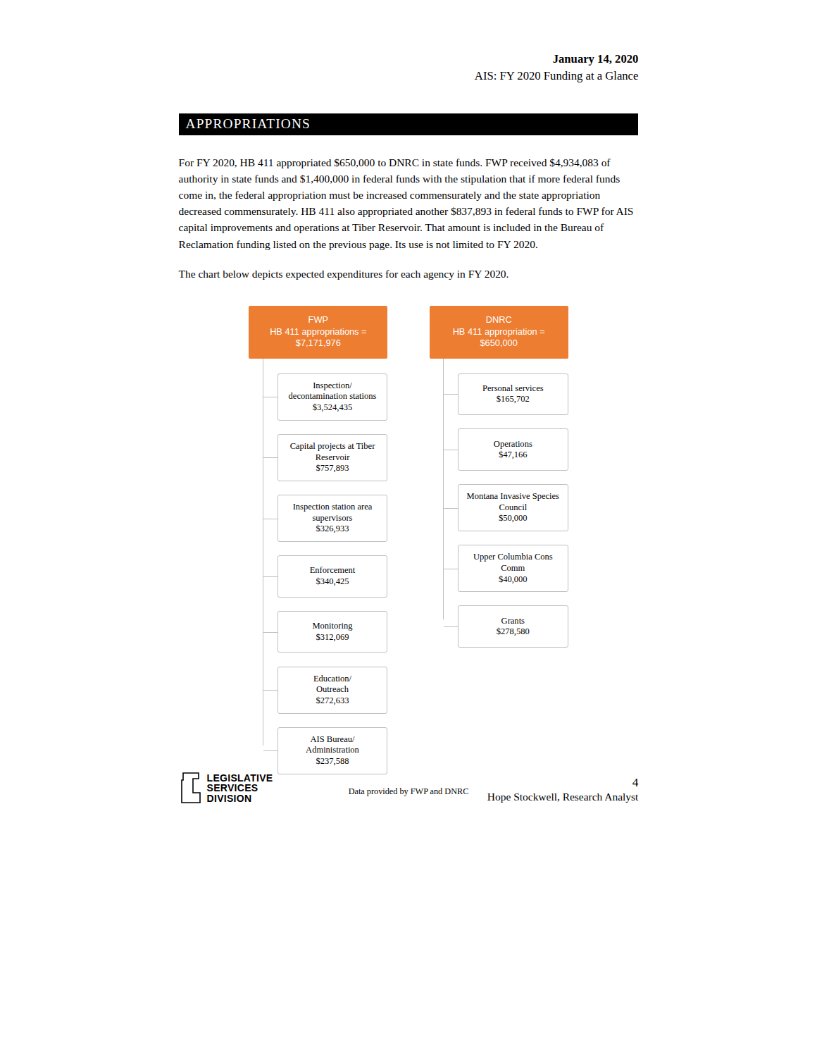January 14, 2020
AIS: FY 2020 Funding at a Glance
APPROPRIATIONS
For FY 2020, HB 411 appropriated $650,000 to DNRC in state funds. FWP received $4,934,083 of authority in state funds and $1,400,000 in federal funds with the stipulation that if more federal funds come in, the federal appropriation must be increased commensurately and the state appropriation decreased commensurately. HB 411 also appropriated another $837,893 in federal funds to FWP for AIS capital improvements and operations at Tiber Reservoir. That amount is included in the Bureau of Reclamation funding listed on the previous page. Its use is not limited to FY 2020.
The chart below depicts expected expenditures for each agency in FY 2020.
FWP
HB 411 appropriations = $7,171,976
Inspection/
decontamination stations
$3,524,435
Capital projects at Tiber Reservoir
$757,893
Inspection station area supervisors
$326,933
Enforcement
$340,425
Monitoring
$312,069
Education/
Outreach
$272,633
AIS Bureau/
Administration
$237,588
DNRC
HB 411 appropriation = $650,000
Personal services
$165,702
Operations
$47,166
Montana Invasive Species Council
$50,000
Upper Columbia Cons Comm
$40,000
Grants
$278,580
Data provided by FWP and DNRC
LEGISLATIVE
SERVICES
DIVISION
4
Hope Stockwell, Research Analyst